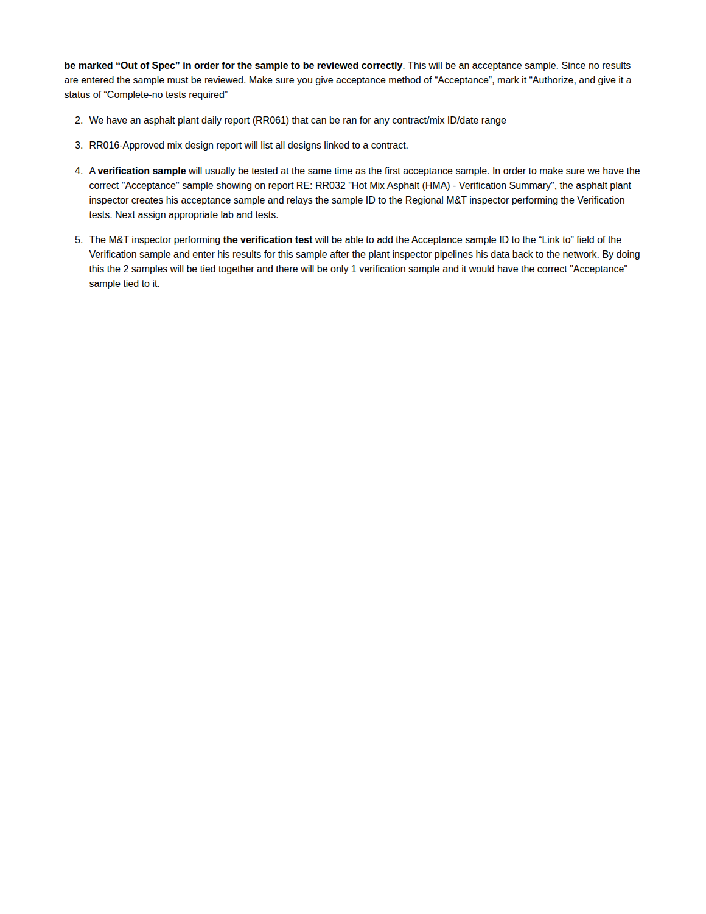be marked “Out of Spec” in order for the sample to be reviewed correctly. This will be an acceptance sample. Since no results are entered the sample must be reviewed. Make sure you give acceptance method of “Acceptance”, mark it “Authorize, and give it a status of “Complete-no tests required”
We have an asphalt plant daily report (RR061) that can be ran for any contract/mix ID/date range
RR016-Approved mix design report will list all designs linked to a contract.
A verification sample will usually be tested at the same time as the first acceptance sample. In order to make sure we have the correct "Acceptance" sample showing on report RE: RR032 "Hot Mix Asphalt (HMA) - Verification Summary", the asphalt plant inspector creates his acceptance sample and relays the sample ID to the Regional M&T inspector performing the Verification tests. Next assign appropriate lab and tests.
The M&T inspector performing the verification test will be able to add the Acceptance sample ID to the “Link to” field of the Verification sample and enter his results for this sample after the plant inspector pipelines his data back to the network. By doing this the 2 samples will be tied together and there will be only 1 verification sample and it would have the correct "Acceptance" sample tied to it.